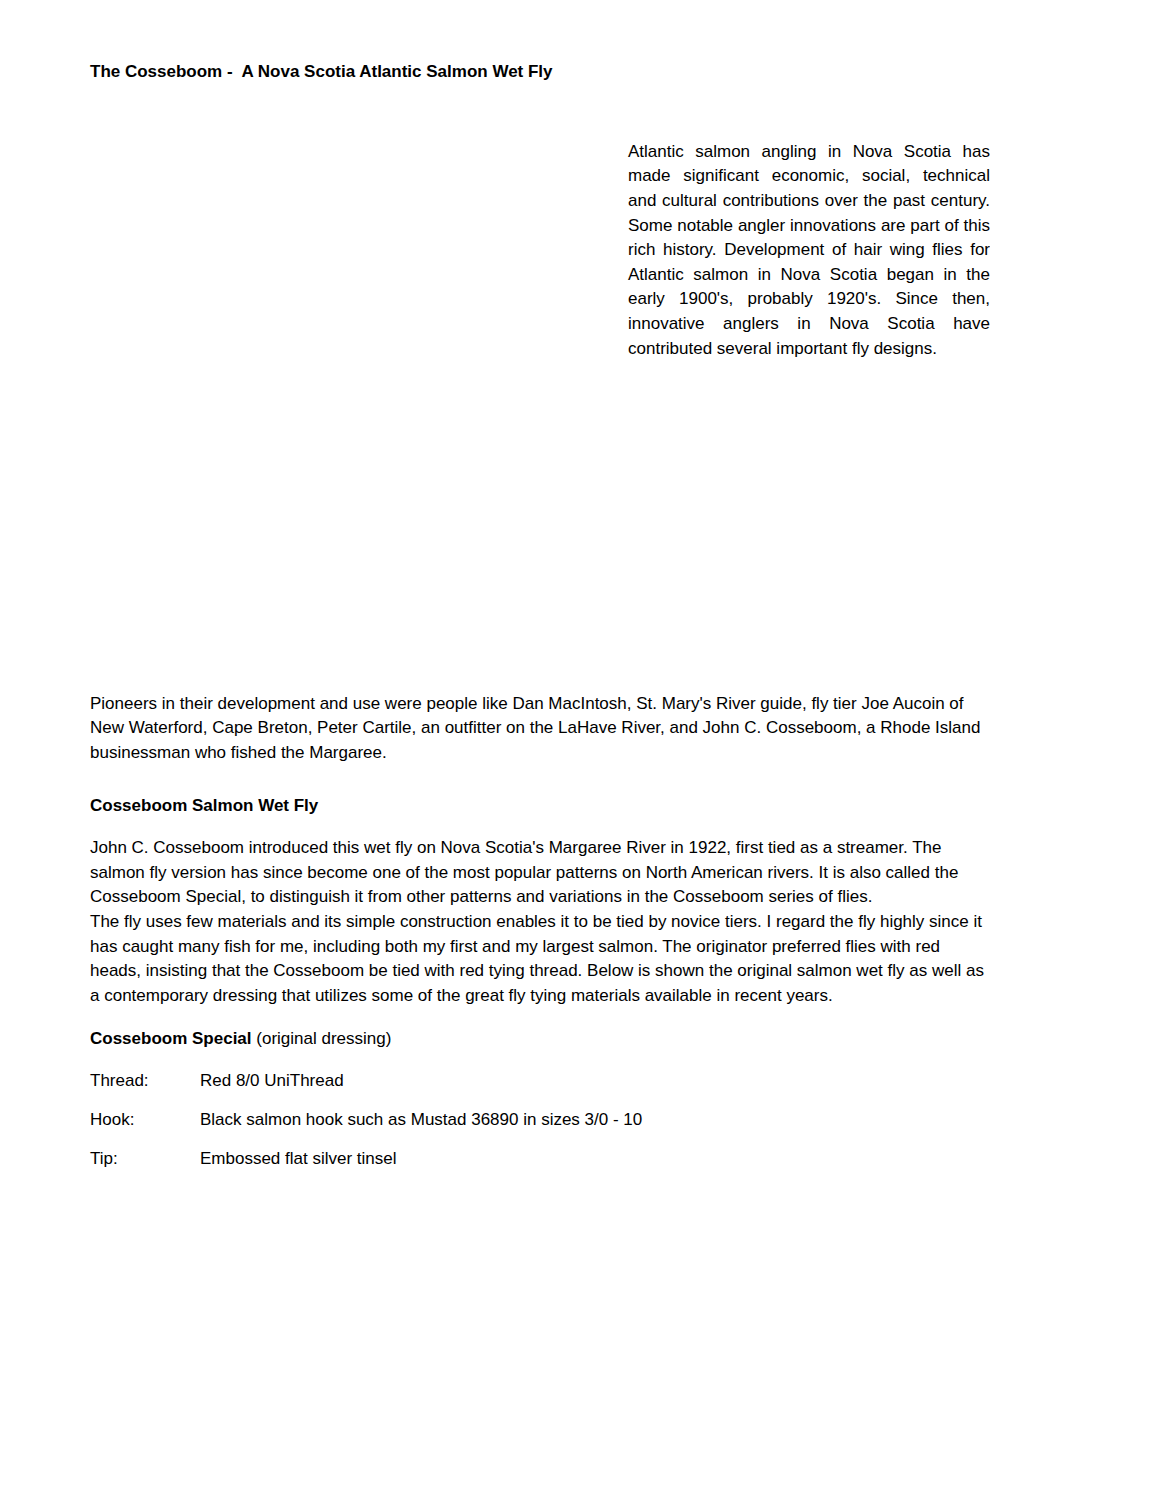The Cosseboom - A Nova Scotia Atlantic Salmon Wet Fly
Atlantic salmon angling in Nova Scotia has made significant economic, social, technical and cultural contributions over the past century. Some notable angler innovations are part of this rich history. Development of hair wing flies for Atlantic salmon in Nova Scotia began in the early 1900's, probably 1920's. Since then, innovative anglers in Nova Scotia have contributed several important fly designs.
Pioneers in their development and use were people like Dan MacIntosh, St. Mary's River guide, fly tier Joe Aucoin of New Waterford, Cape Breton, Peter Cartile, an outfitter on the LaHave River, and John C. Cosseboom, a Rhode Island businessman who fished the Margaree.
Cosseboom Salmon Wet Fly
John C. Cosseboom introduced this wet fly on Nova Scotia's Margaree River in 1922, first tied as a streamer. The salmon fly version has since become one of the most popular patterns on North American rivers. It is also called the Cosseboom Special, to distinguish it from other patterns and variations in the Cosseboom series of flies.
The fly uses few materials and its simple construction enables it to be tied by novice tiers. I regard the fly highly since it has caught many fish for me, including both my first and my largest salmon. The originator preferred flies with red heads, insisting that the Cosseboom be tied with red tying thread. Below is shown the original salmon wet fly as well as a contemporary dressing that utilizes some of the great fly tying materials available in recent years.
Cosseboom Special (original dressing)
Thread:
Red 8/0 UniThread
Hook:
Black salmon hook such as Mustad 36890 in sizes 3/0 - 10
Tip:
Embossed flat silver tinsel